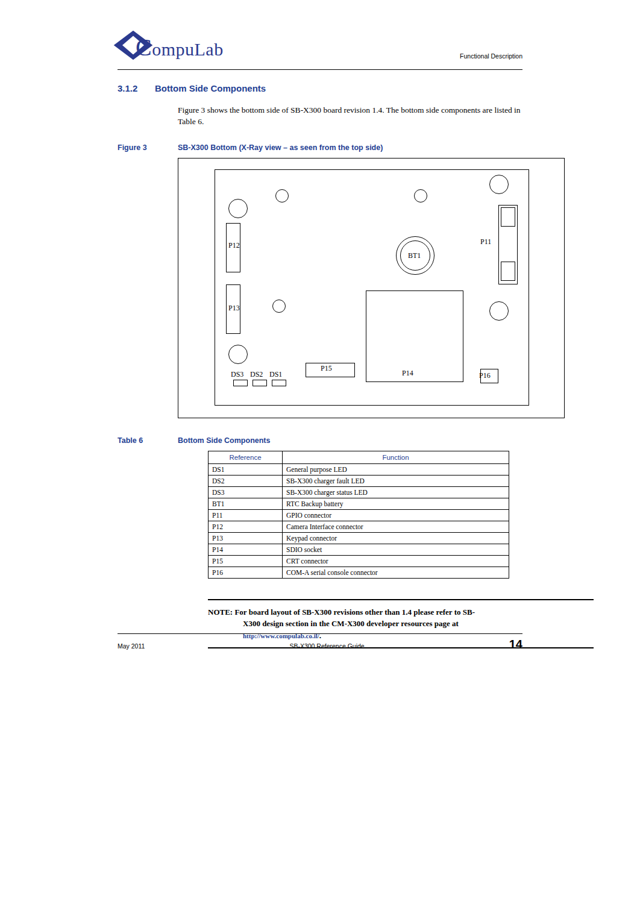CompuLab
Functional Description
3.1.2 Bottom Side Components
Figure 3 shows the bottom side of SB-X300 board revision 1.4. The bottom side components are listed in Table 6.
Figure 3 SB-X300 Bottom (X-Ray view – as seen from the top side)
P12
P13
P11
BT1
P14
P15
P16
DS3
DS2
DS1
Table 6 Bottom Side Components
| Reference | Function |
| --- | --- |
| DS1 | General purpose LED |
| DS2 | SB-X300 charger fault LED |
| DS3 | SB-X300 charger status LED |
| BT1 | RTC Backup battery |
| P11 | GPIO connector |
| P12 | Camera Interface connector |
| P13 | Keypad connector |
| P14 | SDIO socket |
| P15 | CRT connector |
| P16 | COM-A serial console connector |
NOTE: For board layout of SB-X300 revisions other than 1.4 please refer to SB-X300 design section in the CM-X300 developer resources page at http://www.compulab.co.il/.
May 2011
SB-X300 Reference Guide
14